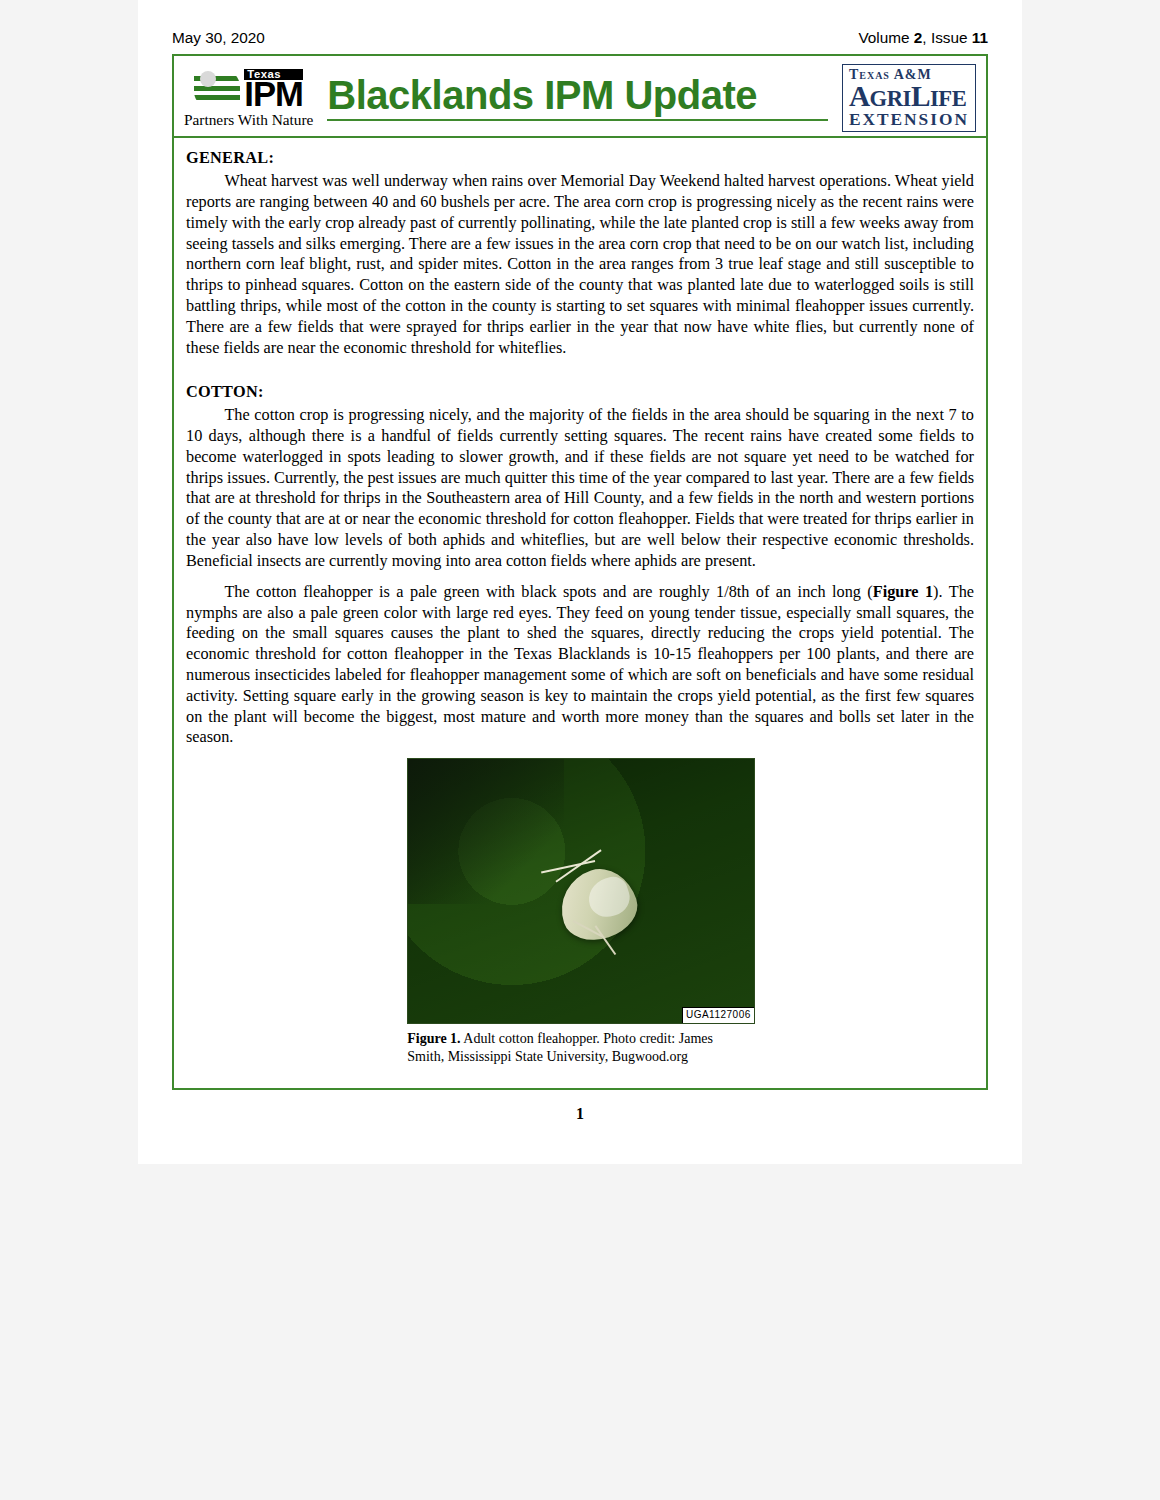May 30, 2020 Volume 2, Issue 11
Texas IPM
Partners With Nature
Blacklands IPM Update
Texas A&M AGRILIFE EXTENSION
GENERAL:
Wheat harvest was well underway when rains over Memorial Day Weekend halted harvest operations. Wheat yield reports are ranging between 40 and 60 bushels per acre. The area corn crop is progressing nicely as the recent rains were timely with the early crop already past of currently pollinating, while the late planted crop is still a few weeks away from seeing tassels and silks emerging. There are a few issues in the area corn crop that need to be on our watch list, including northern corn leaf blight, rust, and spider mites. Cotton in the area ranges from 3 true leaf stage and still susceptible to thrips to pinhead squares. Cotton on the eastern side of the county that was planted late due to waterlogged soils is still battling thrips, while most of the cotton in the county is starting to set squares with minimal fleahopper issues currently. There are a few fields that were sprayed for thrips earlier in the year that now have white flies, but currently none of these fields are near the economic threshold for whiteflies.
COTTON:
The cotton crop is progressing nicely, and the majority of the fields in the area should be squaring in the next 7 to 10 days, although there is a handful of fields currently setting squares. The recent rains have created some fields to become waterlogged in spots leading to slower growth, and if these fields are not square yet need to be watched for thrips issues. Currently, the pest issues are much quitter this time of the year compared to last year. There are a few fields that are at threshold for thrips in the Southeastern area of Hill County, and a few fields in the north and western portions of the county that are at or near the economic threshold for cotton fleahopper. Fields that were treated for thrips earlier in the year also have low levels of both aphids and whiteflies, but are well below their respective economic thresholds. Beneficial insects are currently moving into area cotton fields where aphids are present.
The cotton fleahopper is a pale green with black spots and are roughly 1/8th of an inch long (Figure 1). The nymphs are also a pale green color with large red eyes. They feed on young tender tissue, especially small squares, the feeding on the small squares causes the plant to shed the squares, directly reducing the crops yield potential. The economic threshold for cotton fleahopper in the Texas Blacklands is 10-15 fleahoppers per 100 plants, and there are numerous insecticides labeled for fleahopper management some of which are soft on beneficials and have some residual activity. Setting square early in the growing season is key to maintain the crops yield potential, as the first few squares on the plant will become the biggest, most mature and worth more money than the squares and bolls set later in the season.
UGA1127006
Figure 1. Adult cotton fleahopper. Photo credit: James Smith, Mississippi State University, Bugwood.org
1